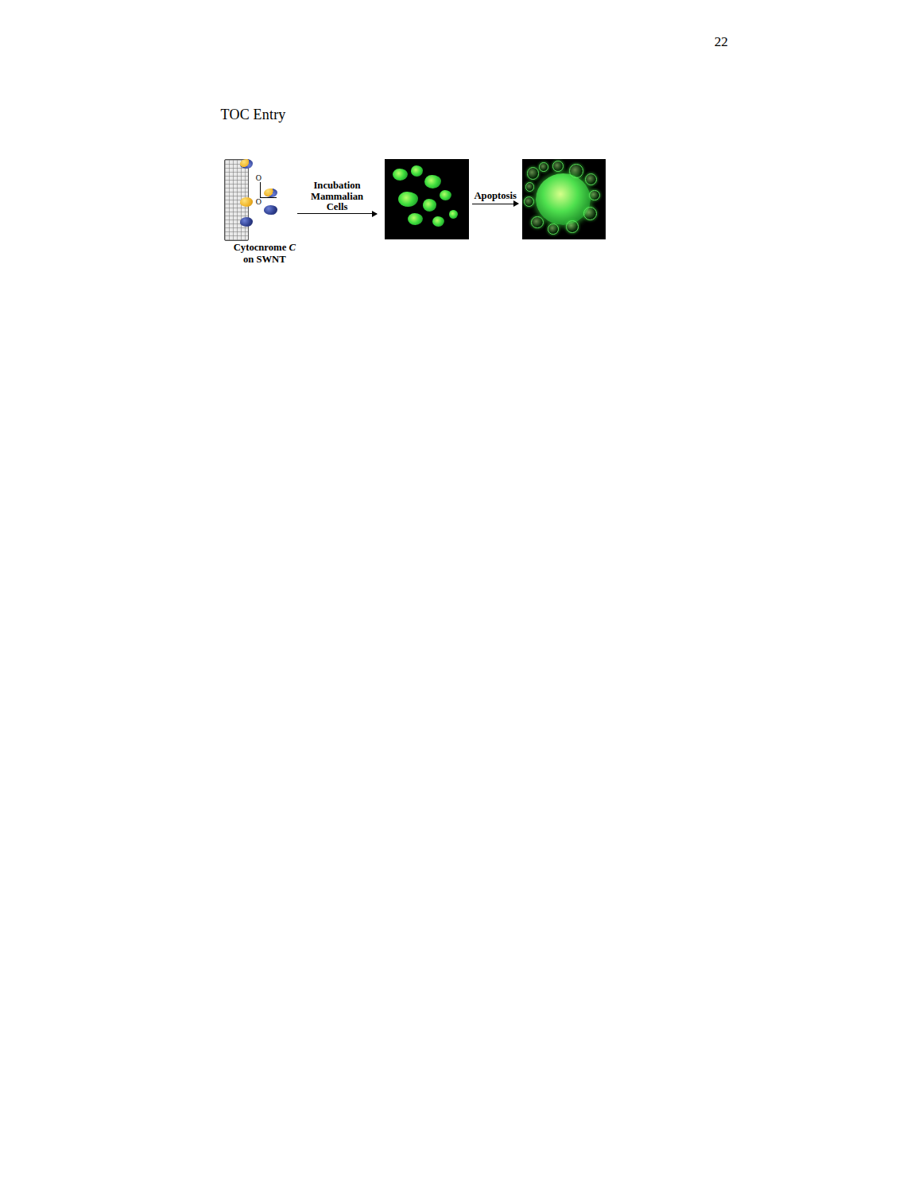22
TOC Entry
O
O
Cytocnrome C
on SWNT
Incubation
Mammalian
Cells
Apoptosis